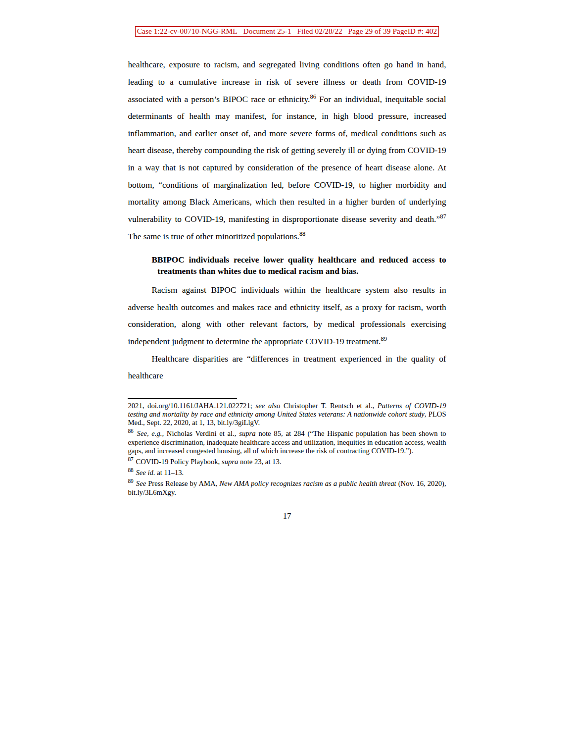Case 1:22-cv-00710-NGG-RML Document 25-1 Filed 02/28/22 Page 29 of 39 PageID #: 402
healthcare, exposure to racism, and segregated living conditions often go hand in hand, leading to a cumulative increase in risk of severe illness or death from COVID-19 associated with a person’s BIPOC race or ethnicity.86 For an individual, inequitable social determinants of health may manifest, for instance, in high blood pressure, increased inflammation, and earlier onset of, and more severe forms of, medical conditions such as heart disease, thereby compounding the risk of getting severely ill or dying from COVID-19 in a way that is not captured by consideration of the presence of heart disease alone. At bottom, “conditions of marginalization led, before COVID-19, to higher morbidity and mortality among Black Americans, which then resulted in a higher burden of underlying vulnerability to COVID-19, manifesting in disproportionate disease severity and death.”87 The same is true of other minoritized populations.88
B.
BIPOC individuals receive lower quality healthcare and reduced access to treatments than whites due to medical racism and bias.
Racism against BIPOC individuals within the healthcare system also results in adverse health outcomes and makes race and ethnicity itself, as a proxy for racism, worth consideration, along with other relevant factors, by medical professionals exercising independent judgment to determine the appropriate COVID-19 treatment.89
Healthcare disparities are “differences in treatment experienced in the quality of healthcare
2021, doi.org/10.1161/JAHA.121.022721; see also Christopher T. Rentsch et al., Patterns of COVID-19 testing and mortality by race and ethnicity among United States veterans: A nationwide cohort study, PLOS Med., Sept. 22, 2020, at 1, 13, bit.ly/3giLlgV.
86 See, e.g., Nicholas Verdini et al., supra note 85, at 284 (“The Hispanic population has been shown to experience discrimination, inadequate healthcare access and utilization, inequities in education access, wealth gaps, and increased congested housing, all of which increase the risk of contracting COVID-19.”).
87 COVID-19 Policy Playbook, supra note 23, at 13.
88 See id. at 11–13.
89 See Press Release by AMA, New AMA policy recognizes racism as a public health threat (Nov. 16, 2020), bit.ly/3L6mXgy.
17